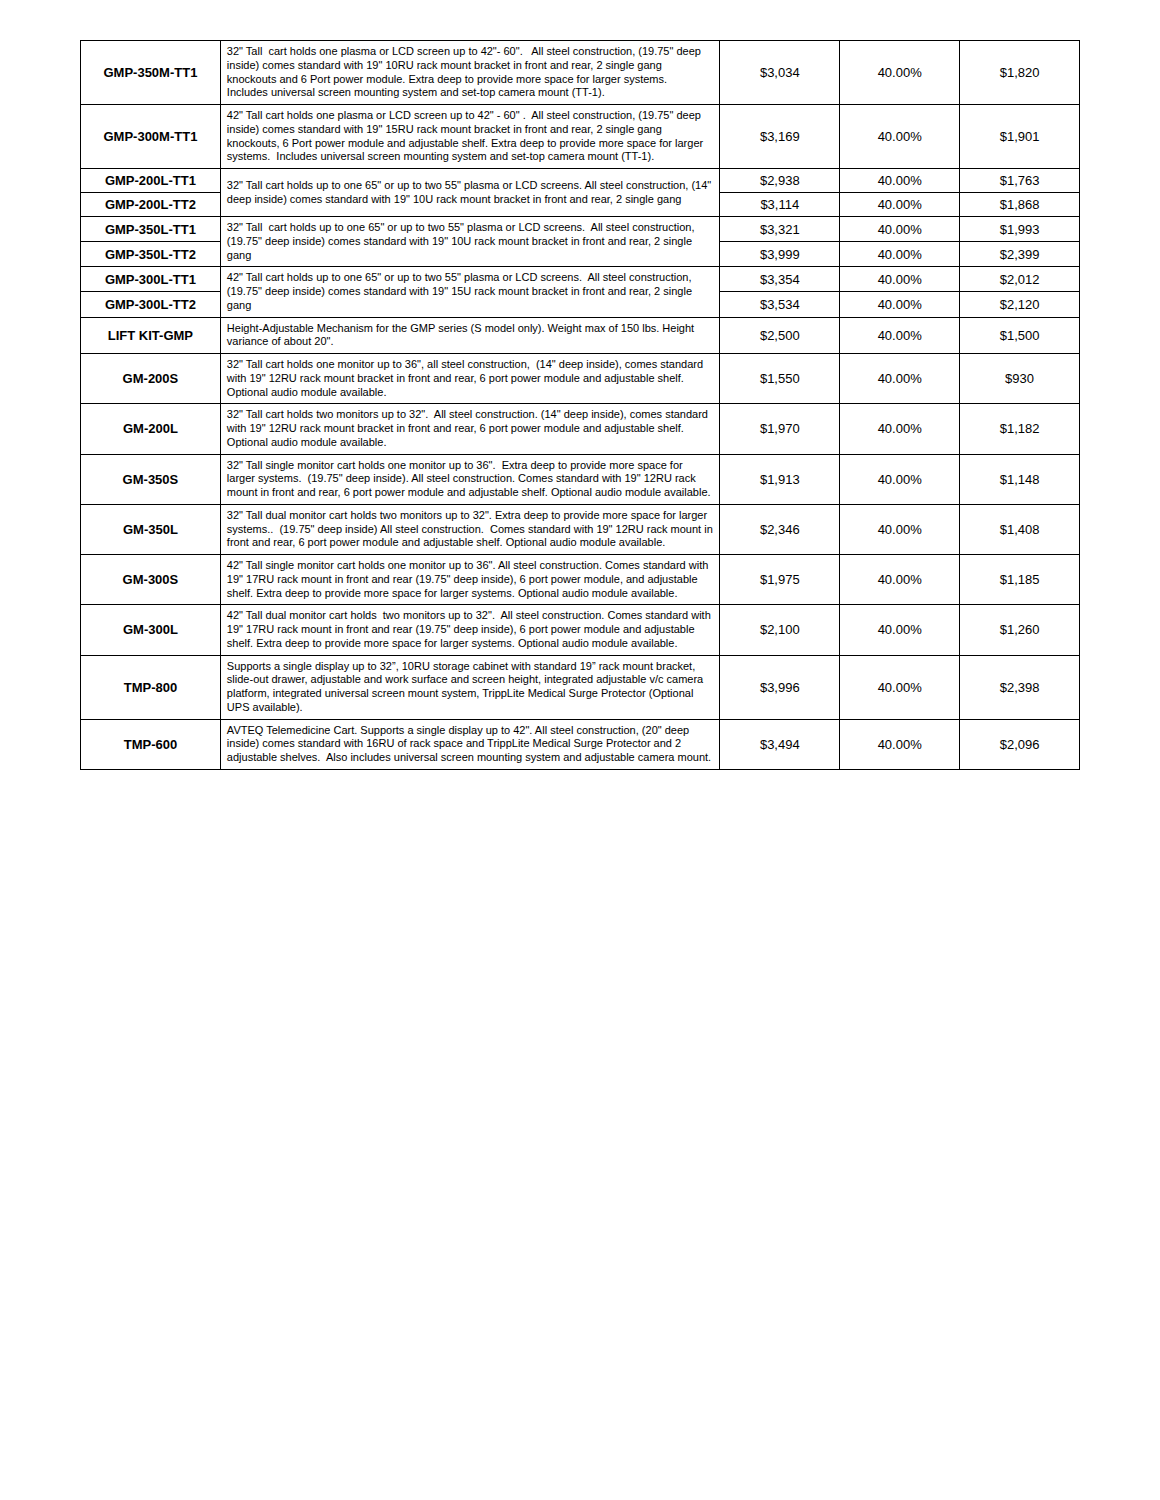| GMP-350M-TT1 | 32" Tall cart holds one plasma or LCD screen up to 42"- 60". All steel construction, (19.75" deep inside) comes standard with 19" 10RU rack mount bracket in front and rear, 2 single gang knockouts and 6 Port power module. Extra deep to provide more space for larger systems. Includes universal screen mounting system and set-top camera mount (TT-1). | $3,034 | 40.00% | $1,820 |
| GMP-300M-TT1 | 42" Tall cart holds one plasma or LCD screen up to 42" - 60" . All steel construction, (19.75" deep inside) comes standard with 19" 15RU rack mount bracket in front and rear, 2 single gang knockouts, 6 Port power module and adjustable shelf. Extra deep to provide more space for larger systems. Includes universal screen mounting system and set-top camera mount (TT-1). | $3,169 | 40.00% | $1,901 |
| GMP-200L-TT1 | 32" Tall cart holds up to one 65" or up to two 55" plasma or LCD screens. All steel construction, (14" deep inside) comes standard with 19" 10U rack mount bracket in front and rear, 2 single gang | $2,938 | 40.00% | $1,763 |
| GMP-200L-TT2 | $3,114 | 40.00% | $1,868 |
| GMP-350L-TT1 | 32" Tall cart holds up to one 65" or up to two 55" plasma or LCD screens. All steel construction, (19.75" deep inside) comes standard with 19" 10U rack mount bracket in front and rear, 2 single gang | $3,321 | 40.00% | $1,993 |
| GMP-350L-TT2 | $3,999 | 40.00% | $2,399 |
| GMP-300L-TT1 | 42" Tall cart holds up to one 65" or up to two 55" plasma or LCD screens. All steel construction, (19.75" deep inside) comes standard with 19" 15U rack mount bracket in front and rear, 2 single gang | $3,354 | 40.00% | $2,012 |
| GMP-300L-TT2 | $3,534 | 40.00% | $2,120 |
| LIFT KIT-GMP | Height-Adjustable Mechanism for the GMP series (S model only). Weight max of 150 lbs. Height variance of about 20". | $2,500 | 40.00% | $1,500 |
| GM-200S | 32" Tall cart holds one monitor up to 36", all steel construction, (14" deep inside), comes standard with 19" 12RU rack mount bracket in front and rear, 6 port power module and adjustable shelf. Optional audio module available. | $1,550 | 40.00% | $930 |
| GM-200L | 32" Tall cart holds two monitors up to 32". All steel construction. (14" deep inside), comes standard with 19" 12RU rack mount bracket in front and rear, 6 port power module and adjustable shelf. Optional audio module available. | $1,970 | 40.00% | $1,182 |
| GM-350S | 32" Tall single monitor cart holds one monitor up to 36". Extra deep to provide more space for larger systems. (19.75" deep inside). All steel construction. Comes standard with 19" 12RU rack mount in front and rear, 6 port power module and adjustable shelf. Optional audio module available. | $1,913 | 40.00% | $1,148 |
| GM-350L | 32" Tall dual monitor cart holds two monitors up to 32". Extra deep to provide more space for larger systems.. (19.75" deep inside) All steel construction. Comes standard with 19" 12RU rack mount in front and rear, 6 port power module and adjustable shelf. Optional audio module available. | $2,346 | 40.00% | $1,408 |
| GM-300S | 42" Tall single monitor cart holds one monitor up to 36". All steel construction. Comes standard with 19" 17RU rack mount in front and rear (19.75" deep inside), 6 port power module, and adjustable shelf. Extra deep to provide more space for larger systems. Optional audio module available. | $1,975 | 40.00% | $1,185 |
| GM-300L | 42" Tall dual monitor cart holds two monitors up to 32". All steel construction. Comes standard with 19" 17RU rack mount in front and rear (19.75" deep inside), 6 port power module and adjustable shelf. Extra deep to provide more space for larger systems. Optional audio module available. | $2,100 | 40.00% | $1,260 |
| TMP-800 | Supports a single display up to 32”, 10RU storage cabinet with standard 19” rack mount bracket, slide-out drawer, adjustable and work surface and screen height, integrated adjustable v/c camera platform, integrated universal screen mount system, TrippLite Medical Surge Protector (Optional UPS available). | $3,996 | 40.00% | $2,398 |
| TMP-600 | AVTEQ Telemedicine Cart. Supports a single display up to 42". All steel construction, (20" deep inside) comes standard with 16RU of rack space and TrippLite Medical Surge Protector and 2 adjustable shelves. Also includes universal screen mounting system and adjustable camera mount. | $3,494 | 40.00% | $2,096 |